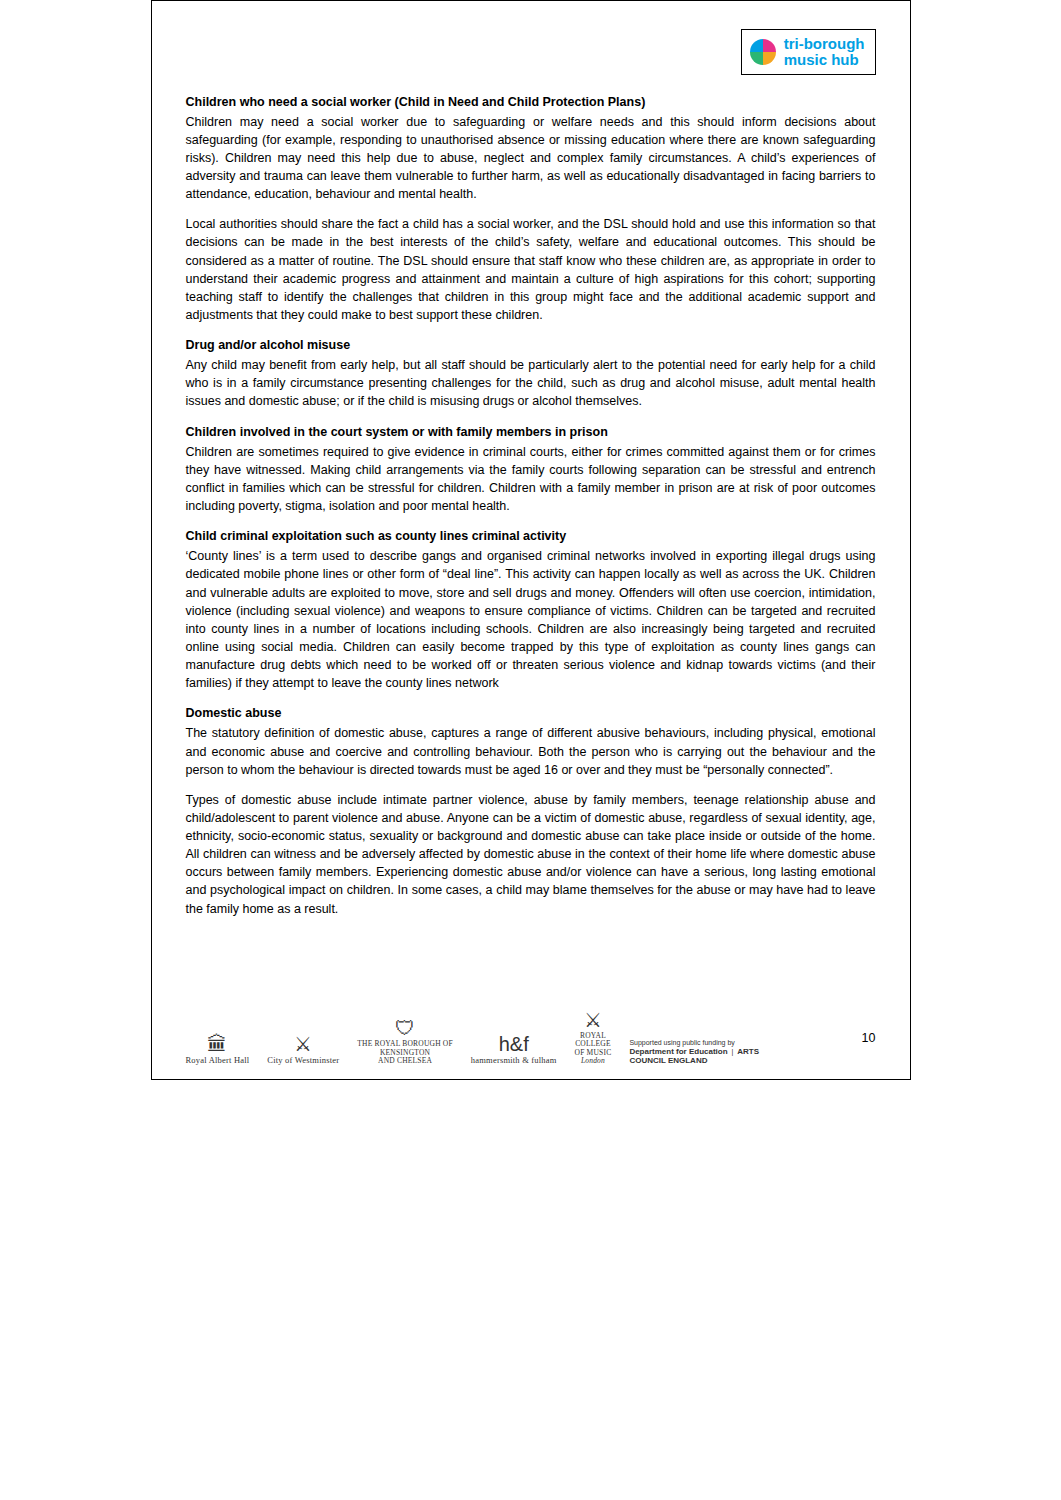tri-borough
music hub
Children who need a social worker (Child in Need and Child Protection Plans)
Children may need a social worker due to safeguarding or welfare needs and this should inform decisions about safeguarding (for example, responding to unauthorised absence or missing education where there are known safeguarding risks). Children may need this help due to abuse, neglect and complex family circumstances. A child’s experiences of adversity and trauma can leave them vulnerable to further harm, as well as educationally disadvantaged in facing barriers to attendance, education, behaviour and mental health.
Local authorities should share the fact a child has a social worker, and the DSL should hold and use this information so that decisions can be made in the best interests of the child’s safety, welfare and educational outcomes. This should be considered as a matter of routine. The DSL should ensure that staff know who these children are, as appropriate in order to understand their academic progress and attainment and maintain a culture of high aspirations for this cohort; supporting teaching staff to identify the challenges that children in this group might face and the additional academic support and adjustments that they could make to best support these children.
Drug and/or alcohol misuse
Any child may benefit from early help, but all staff should be particularly alert to the potential need for early help for a child who is in a family circumstance presenting challenges for the child, such as drug and alcohol misuse, adult mental health issues and domestic abuse; or if the child is misusing drugs or alcohol themselves.
Children involved in the court system or with family members in prison
Children are sometimes required to give evidence in criminal courts, either for crimes committed against them or for crimes they have witnessed. Making child arrangements via the family courts following separation can be stressful and entrench conflict in families which can be stressful for children. Children with a family member in prison are at risk of poor outcomes including poverty, stigma, isolation and poor mental health.
Child criminal exploitation such as county lines criminal activity
‘County lines’ is a term used to describe gangs and organised criminal networks involved in exporting illegal drugs using dedicated mobile phone lines or other form of “deal line”. This activity can happen locally as well as across the UK. Children and vulnerable adults are exploited to move, store and sell drugs and money. Offenders will often use coercion, intimidation, violence (including sexual violence) and weapons to ensure compliance of victims. Children can be targeted and recruited into county lines in a number of locations including schools. Children are also increasingly being targeted and recruited online using social media. Children can easily become trapped by this type of exploitation as county lines gangs can manufacture drug debts which need to be worked off or threaten serious violence and kidnap towards victims (and their families) if they attempt to leave the county lines network
Domestic abuse
The statutory definition of domestic abuse, captures a range of different abusive behaviours, including physical, emotional and economic abuse and coercive and controlling behaviour. Both the person who is carrying out the behaviour and the person to whom the behaviour is directed towards must be aged 16 or over and they must be “personally connected”.
Types of domestic abuse include intimate partner violence, abuse by family members, teenage relationship abuse and child/adolescent to parent violence and abuse. Anyone can be a victim of domestic abuse, regardless of sexual identity, age, ethnicity, socio-economic status, sexuality or background and domestic abuse can take place inside or outside of the home. All children can witness and be adversely affected by domestic abuse in the context of their home life where domestic abuse occurs between family members. Experiencing domestic abuse and/or violence can have a serious, long lasting emotional and psychological impact on children. In some cases, a child may blame themselves for the abuse or may have had to leave the family home as a result.
🏛 Royal Albert Hall
⚔ City of Westminster
🛡 THE ROYAL BOROUGH OF
KENSINGTON
AND CHELSEA
h&f hammersmith & fulham
⚔ ROYAL
COLLEGE
OF MUSIC
London
Supported using public funding by
Department for Education | ARTS COUNCIL ENGLAND
10